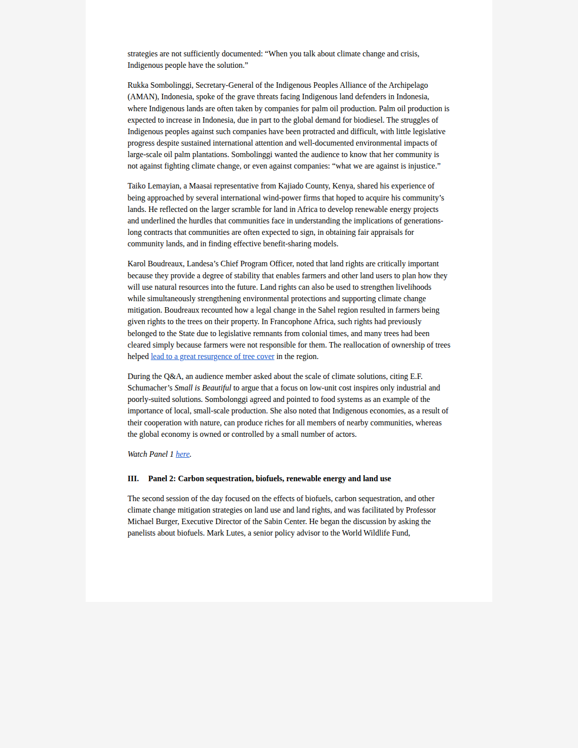strategies are not sufficiently documented: “When you talk about climate change and crisis, Indigenous people have the solution.”
Rukka Sombolinggi, Secretary-General of the Indigenous Peoples Alliance of the Archipelago (AMAN), Indonesia, spoke of the grave threats facing Indigenous land defenders in Indonesia, where Indigenous lands are often taken by companies for palm oil production. Palm oil production is expected to increase in Indonesia, due in part to the global demand for biodiesel. The struggles of Indigenous peoples against such companies have been protracted and difficult, with little legislative progress despite sustained international attention and well-documented environmental impacts of large-scale oil palm plantations. Sombolinggi wanted the audience to know that her community is not against fighting climate change, or even against companies: “what we are against is injustice.”
Taiko Lemayian, a Maasai representative from Kajiado County, Kenya, shared his experience of being approached by several international wind-power firms that hoped to acquire his community’s lands. He reflected on the larger scramble for land in Africa to develop renewable energy projects and underlined the hurdles that communities face in understanding the implications of generations-long contracts that communities are often expected to sign, in obtaining fair appraisals for community lands, and in finding effective benefit-sharing models.
Karol Boudreaux, Landesa’s Chief Program Officer, noted that land rights are critically important because they provide a degree of stability that enables farmers and other land users to plan how they will use natural resources into the future. Land rights can also be used to strengthen livelihoods while simultaneously strengthening environmental protections and supporting climate change mitigation. Boudreaux recounted how a legal change in the Sahel region resulted in farmers being given rights to the trees on their property. In Francophone Africa, such rights had previously belonged to the State due to legislative remnants from colonial times, and many trees had been cleared simply because farmers were not responsible for them. The reallocation of ownership of trees helped lead to a great resurgence of tree cover in the region.
During the Q&A, an audience member asked about the scale of climate solutions, citing E.F. Schumacher’s Small is Beautiful to argue that a focus on low-unit cost inspires only industrial and poorly-suited solutions. Sombolonggi agreed and pointed to food systems as an example of the importance of local, small-scale production. She also noted that Indigenous economies, as a result of their cooperation with nature, can produce riches for all members of nearby communities, whereas the global economy is owned or controlled by a small number of actors.
Watch Panel 1 here.
III. Panel 2: Carbon sequestration, biofuels, renewable energy and land use
The second session of the day focused on the effects of biofuels, carbon sequestration, and other climate change mitigation strategies on land use and land rights, and was facilitated by Professor Michael Burger, Executive Director of the Sabin Center. He began the discussion by asking the panelists about biofuels. Mark Lutes, a senior policy advisor to the World Wildlife Fund,